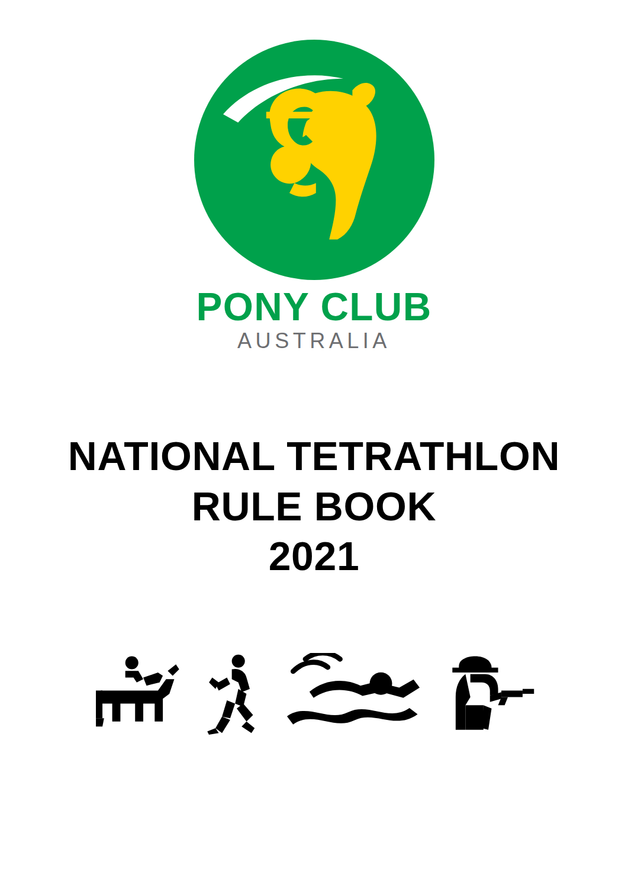PONY CLUB
AUSTRALIA
NATIONAL TETRATHLON
RULE BOOK
2021